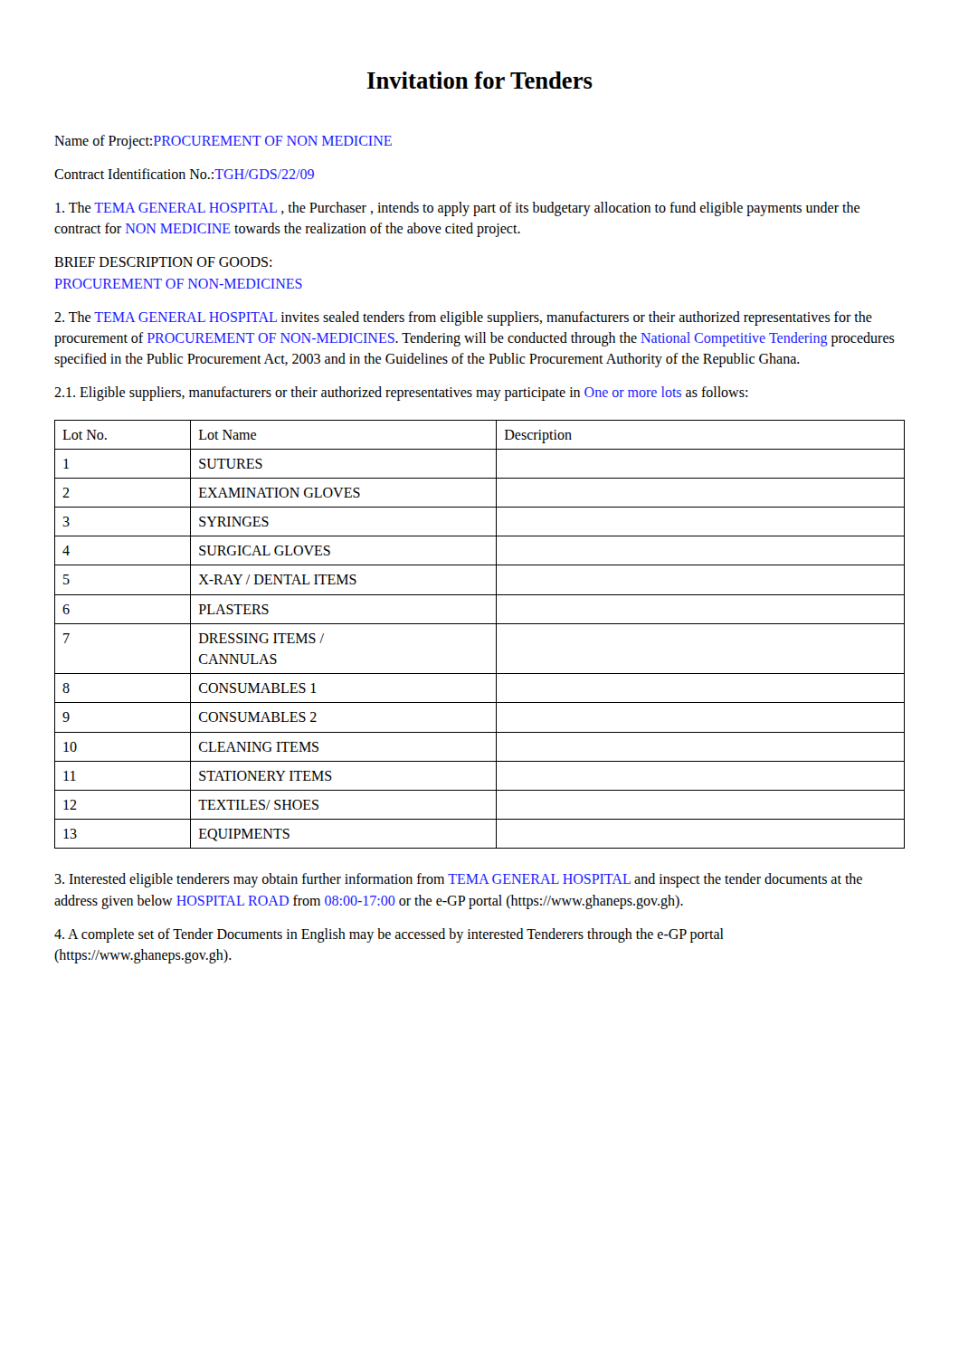Invitation for Tenders
Name of Project:PROCUREMENT OF NON MEDICINE
Contract Identification No.:TGH/GDS/22/09
1. The TEMA GENERAL HOSPITAL , the Purchaser , intends to apply part of its budgetary allocation to fund eligible payments under the contract for NON MEDICINE towards the realization of the above cited project.
BRIEF DESCRIPTION OF GOODS:
PROCUREMENT OF NON-MEDICINES
2. The TEMA GENERAL HOSPITAL invites sealed tenders from eligible suppliers, manufacturers or their authorized representatives for the procurement of PROCUREMENT OF NON-MEDICINES. Tendering will be conducted through the National Competitive Tendering procedures specified in the Public Procurement Act, 2003 and in the Guidelines of the Public Procurement Authority of the Republic Ghana.
2.1. Eligible suppliers, manufacturers or their authorized representatives may participate in One or more lots as follows:
| Lot No. | Lot Name | Description |
| --- | --- | --- |
| 1 | SUTURES | |
| 2 | EXAMINATION GLOVES | |
| 3 | SYRINGES | |
| 4 | SURGICAL GLOVES | |
| 5 | X-RAY / DENTAL ITEMS | |
| 6 | PLASTERS | |
| 7 | DRESSING ITEMS / CANNULAS | |
| 8 | CONSUMABLES 1 | |
| 9 | CONSUMABLES 2 | |
| 10 | CLEANING ITEMS | |
| 11 | STATIONERY ITEMS | |
| 12 | TEXTILES/ SHOES | |
| 13 | EQUIPMENTS | |
3. Interested eligible tenderers may obtain further information from TEMA GENERAL HOSPITAL and inspect the tender documents at the address given below HOSPITAL ROAD from 08:00-17:00 or the e-GP portal (https://www.ghaneps.gov.gh).
4. A complete set of Tender Documents in English may be accessed by interested Tenderers through the e-GP portal (https://www.ghaneps.gov.gh).